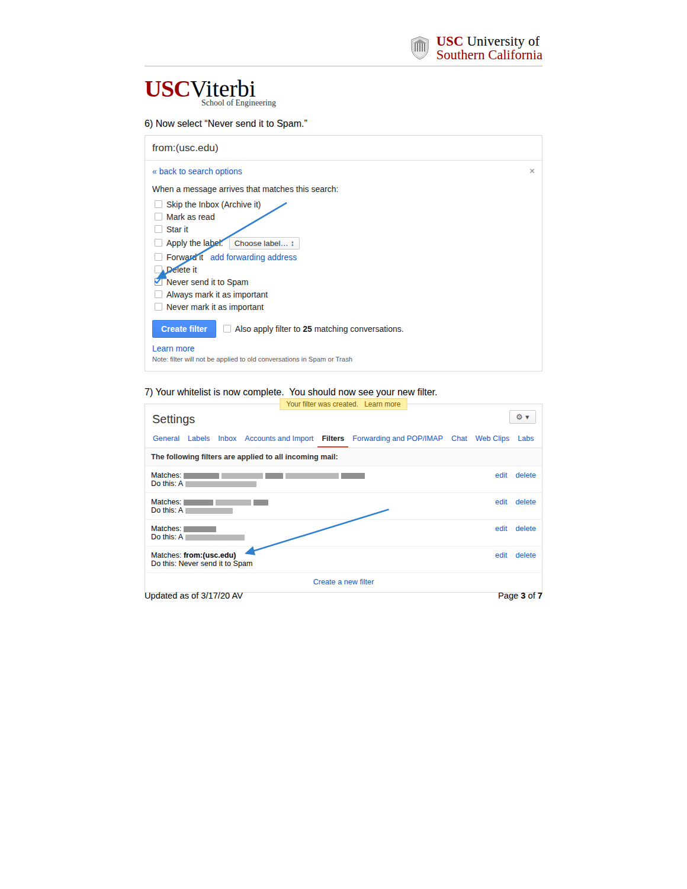USC University of
Southern California
USC Viterbi
School of Engineering
6) Now select “Never send it to Spam.”
from:(usc.edu)
×
« back to search options
When a message arrives that matches this search:
Skip the Inbox (Archive it)
Mark as read
Star it
Apply the label: Choose label… ↕
Forward it add forwarding address
Delete it
Never send it to Spam
Always mark it as important
Never mark it as important
Create filter Also apply filter to 25 matching conversations.
Learn more
Note: filter will not be applied to old conversations in Spam or Trash
7) Your whitelist is now complete. You should now see your new filter.
Your filter was created. Learn more
Settings
⚙ ▾
General Labels Inbox Accounts and Import Filters Forwarding and POP/IMAP Chat Web Clips Labs Offline Themes
The following filters are applied to all incoming mail:
| Matches: Do this: A | edit delete |
| Matches: Do this: A | edit delete |
| Matches: Do this: A | edit delete |
| Matches: from:(usc.edu) Do this: Never send it to Spam | edit delete |
Create a new filter
Updated as of 3/17/20 AV Page 3 of 7